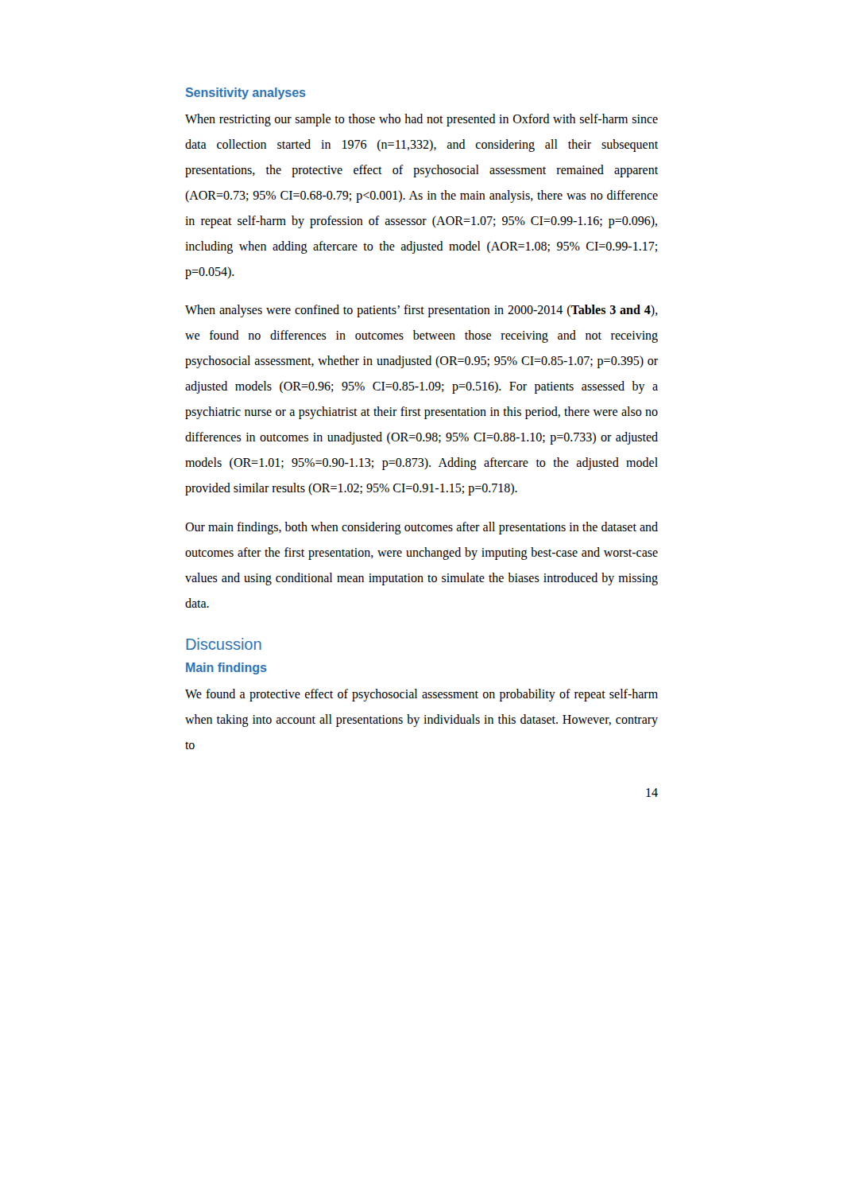Sensitivity analyses
When restricting our sample to those who had not presented in Oxford with self-harm since data collection started in 1976 (n=11,332), and considering all their subsequent presentations, the protective effect of psychosocial assessment remained apparent (AOR=0.73; 95% CI=0.68-0.79; p<0.001). As in the main analysis, there was no difference in repeat self-harm by profession of assessor (AOR=1.07; 95% CI=0.99-1.16; p=0.096), including when adding aftercare to the adjusted model (AOR=1.08; 95% CI=0.99-1.17; p=0.054).
When analyses were confined to patients’ first presentation in 2000-2014 (Tables 3 and 4), we found no differences in outcomes between those receiving and not receiving psychosocial assessment, whether in unadjusted (OR=0.95; 95% CI=0.85-1.07; p=0.395) or adjusted models (OR=0.96; 95% CI=0.85-1.09; p=0.516). For patients assessed by a psychiatric nurse or a psychiatrist at their first presentation in this period, there were also no differences in outcomes in unadjusted (OR=0.98; 95% CI=0.88-1.10; p=0.733) or adjusted models (OR=1.01; 95%=0.90-1.13; p=0.873). Adding aftercare to the adjusted model provided similar results (OR=1.02; 95% CI=0.91-1.15; p=0.718).
Our main findings, both when considering outcomes after all presentations in the dataset and outcomes after the first presentation, were unchanged by imputing best-case and worst-case values and using conditional mean imputation to simulate the biases introduced by missing data.
Discussion
Main findings
We found a protective effect of psychosocial assessment on probability of repeat self-harm when taking into account all presentations by individuals in this dataset. However, contrary to
14